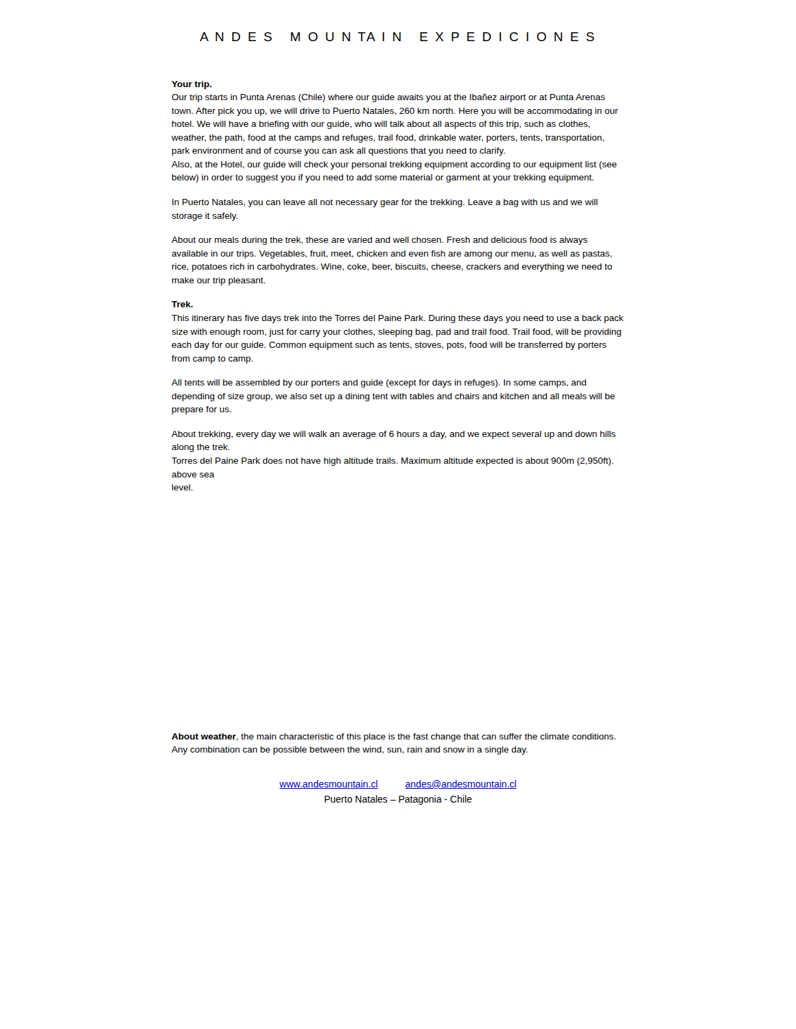A N D E S M O U N TA I N E X P E D I C I O N E S
Your trip.
Our trip starts in Punta Arenas (Chile) where our guide awaits you at the Ibañez airport or at Punta Arenas town. After pick you up, we will drive to Puerto Natales, 260 km north. Here you will be accommodating in our hotel. We will have a briefing with our guide, who will talk about all aspects of this trip, such as clothes, weather, the path, food at the camps and refuges, trail food, drinkable water, porters, tents, transportation, park environment and of course you can ask all questions that you need to clarify.
Also, at the Hotel, our guide will check your personal trekking equipment according to our equipment list (see below) in order to suggest you if you need to add some material or garment at your trekking equipment.
In Puerto Natales, you can leave all not necessary gear for the trekking. Leave a bag with us and we will storage it safely.
About our meals during the trek, these are varied and well chosen. Fresh and delicious food is always available in our trips. Vegetables, fruit, meet, chicken and even fish are among our menu, as well as pastas, rice, potatoes rich in carbohydrates. Wine, coke, beer, biscuits, cheese, crackers and everything we need to make our trip pleasant.
Trek.
This itinerary has five days trek into the Torres del Paine Park. During these days you need to use a back pack size with enough room, just for carry your clothes, sleeping bag, pad and trail food. Trail food, will be providing each day for our guide. Common equipment such as tents, stoves, pots, food will be transferred by porters from camp to camp.
All tents will be assembled by our porters and guide (except for days in refuges). In some camps, and depending of size group, we also set up a dining tent with tables and chairs and kitchen and all meals will be prepare for us.
About trekking, every day we will walk an average of 6 hours a day, and we expect several up and down hills along the trek.
Torres del Paine Park does not have high altitude trails. Maximum altitude expected is about 900m (2,950ft). above sea
level.
About weather, the main characteristic of this place is the fast change that can suffer the climate conditions. Any combination can be possible between the wind, sun, rain and snow in a single day.
www.andesmountain.cl andes@andesmountain.cl
Puerto Natales – Patagonia - Chile